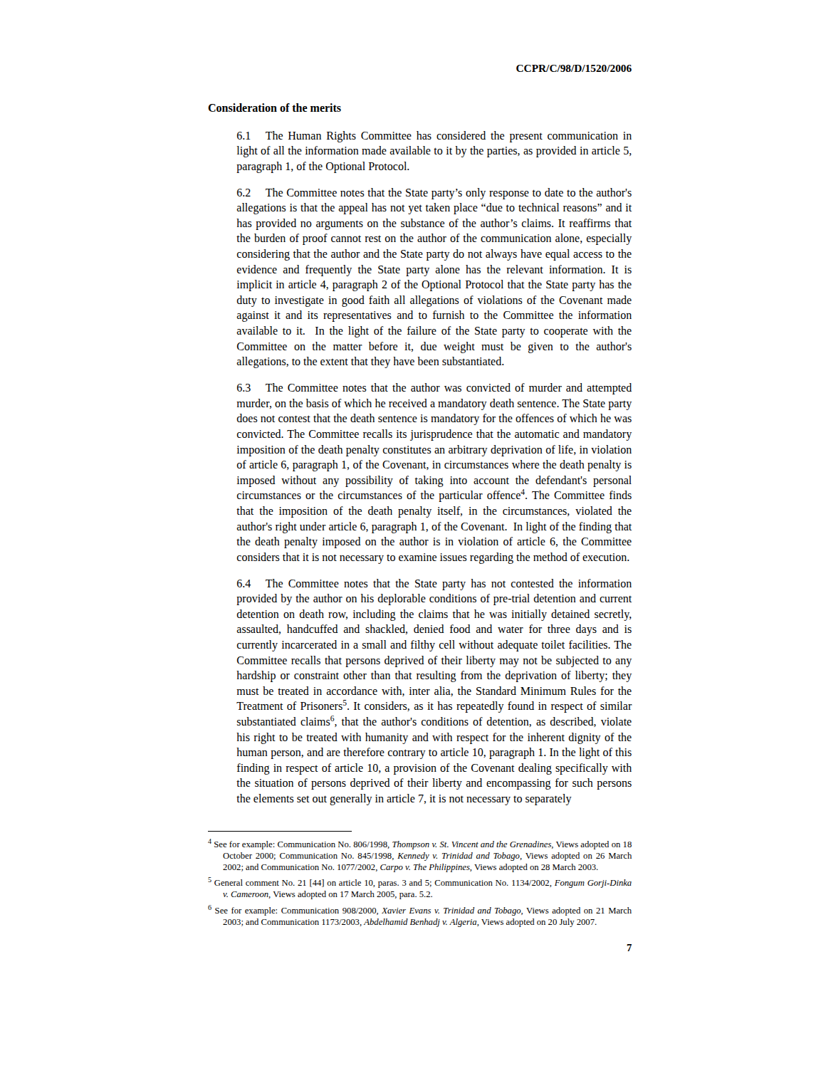CCPR/C/98/D/1520/2006
Consideration of the merits
6.1 The Human Rights Committee has considered the present communication in light of all the information made available to it by the parties, as provided in article 5, paragraph 1, of the Optional Protocol.
6.2 The Committee notes that the State party’s only response to date to the author's allegations is that the appeal has not yet taken place “due to technical reasons” and it has provided no arguments on the substance of the author’s claims. It reaffirms that the burden of proof cannot rest on the author of the communication alone, especially considering that the author and the State party do not always have equal access to the evidence and frequently the State party alone has the relevant information. It is implicit in article 4, paragraph 2 of the Optional Protocol that the State party has the duty to investigate in good faith all allegations of violations of the Covenant made against it and its representatives and to furnish to the Committee the information available to it. In the light of the failure of the State party to cooperate with the Committee on the matter before it, due weight must be given to the author's allegations, to the extent that they have been substantiated.
6.3 The Committee notes that the author was convicted of murder and attempted murder, on the basis of which he received a mandatory death sentence. The State party does not contest that the death sentence is mandatory for the offences of which he was convicted. The Committee recalls its jurisprudence that the automatic and mandatory imposition of the death penalty constitutes an arbitrary deprivation of life, in violation of article 6, paragraph 1, of the Covenant, in circumstances where the death penalty is imposed without any possibility of taking into account the defendant's personal circumstances or the circumstances of the particular offence4. The Committee finds that the imposition of the death penalty itself, in the circumstances, violated the author's right under article 6, paragraph 1, of the Covenant. In light of the finding that the death penalty imposed on the author is in violation of article 6, the Committee considers that it is not necessary to examine issues regarding the method of execution.
6.4 The Committee notes that the State party has not contested the information provided by the author on his deplorable conditions of pre-trial detention and current detention on death row, including the claims that he was initially detained secretly, assaulted, handcuffed and shackled, denied food and water for three days and is currently incarcerated in a small and filthy cell without adequate toilet facilities. The Committee recalls that persons deprived of their liberty may not be subjected to any hardship or constraint other than that resulting from the deprivation of liberty; they must be treated in accordance with, inter alia, the Standard Minimum Rules for the Treatment of Prisoners5. It considers, as it has repeatedly found in respect of similar substantiated claims6, that the author's conditions of detention, as described, violate his right to be treated with humanity and with respect for the inherent dignity of the human person, and are therefore contrary to article 10, paragraph 1. In the light of this finding in respect of article 10, a provision of the Covenant dealing specifically with the situation of persons deprived of their liberty and encompassing for such persons the elements set out generally in article 7, it is not necessary to separately
4 See for example: Communication No. 806/1998, Thompson v. St. Vincent and the Grenadines, Views adopted on 18 October 2000; Communication No. 845/1998, Kennedy v. Trinidad and Tobago, Views adopted on 26 March 2002; and Communication No. 1077/2002, Carpo v. The Philippines, Views adopted on 28 March 2003.
5 General comment No. 21 [44] on article 10, paras. 3 and 5; Communication No. 1134/2002, Fongum Gorji-Dinka v. Cameroon, Views adopted on 17 March 2005, para. 5.2.
6 See for example: Communication 908/2000, Xavier Evans v. Trinidad and Tobago, Views adopted on 21 March 2003; and Communication 1173/2003, Abdelhamid Benhadj v. Algeria, Views adopted on 20 July 2007.
7